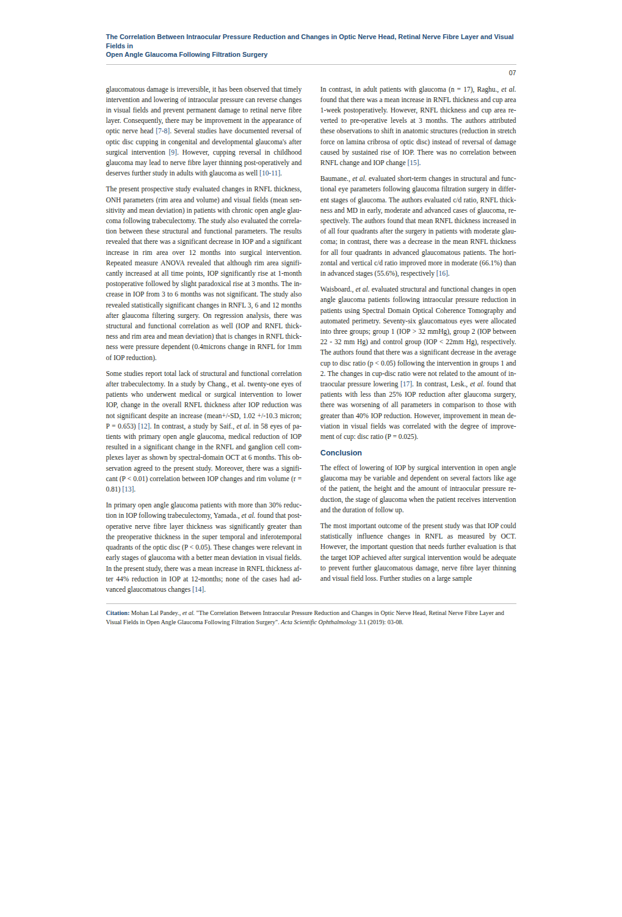The Correlation Between Intraocular Pressure Reduction and Changes in Optic Nerve Head, Retinal Nerve Fibre Layer and Visual Fields in
Open Angle Glaucoma Following Filtration Surgery
07
glaucomatous damage is irreversible, it has been observed that timely intervention and lowering of intraocular pressure can reverse changes in visual fields and prevent permanent damage to retinal nerve fibre layer. Consequently, there may be improvement in the appearance of optic nerve head [7-8]. Several studies have documented reversal of optic disc cupping in congenital and developmental glaucoma's after surgical intervention [9]. However, cupping reversal in childhood glaucoma may lead to nerve fibre layer thinning post-operatively and deserves further study in adults with glaucoma as well [10-11].
The present prospective study evaluated changes in RNFL thickness, ONH parameters (rim area and volume) and visual fields (mean sensitivity and mean deviation) in patients with chronic open angle glaucoma following trabeculectomy. The study also evaluated the correlation between these structural and functional parameters. The results revealed that there was a significant decrease in IOP and a significant increase in rim area over 12 months into surgical intervention. Repeated measure ANOVA revealed that although rim area significantly increased at all time points, IOP significantly rise at 1-month postoperative followed by slight paradoxical rise at 3 months. The increase in IOP from 3 to 6 months was not significant. The study also revealed statistically significant changes in RNFL 3, 6 and 12 months after glaucoma filtering surgery. On regression analysis, there was structural and functional correlation as well (IOP and RNFL thickness and rim area and mean deviation) that is changes in RNFL thickness were pressure dependent (0.4microns change in RNFL for 1mm of IOP reduction).
Some studies report total lack of structural and functional correlation after trabeculectomy. In a study by Chang., et al. twenty-one eyes of patients who underwent medical or surgical intervention to lower IOP, change in the overall RNFL thickness after IOP reduction was not significant despite an increase (mean+/-SD, 1.02 +/-10.3 micron; P = 0.653) [12]. In contrast, a study by Saif., et al. in 58 eyes of patients with primary open angle glaucoma, medical reduction of IOP resulted in a significant change in the RNFL and ganglion cell complexes layer as shown by spectral-domain OCT at 6 months. This observation agreed to the present study. Moreover, there was a significant (P < 0.01) correlation between IOP changes and rim volume (r = 0.81) [13].
In primary open angle glaucoma patients with more than 30% reduction in IOP following trabeculectomy, Yamada., et al. found that postoperative nerve fibre layer thickness was significantly greater than the preoperative thickness in the super temporal and inferotemporal quadrants of the optic disc (P < 0.05). These changes were relevant in early stages of glaucoma with a better mean deviation in visual fields. In the present study, there was a mean increase in RNFL thickness after 44% reduction in IOP at 12-months; none of the cases had advanced glaucomatous changes [14].
In contrast, in adult patients with glaucoma (n = 17), Raghu., et al. found that there was a mean increase in RNFL thickness and cup area 1-week postoperatively. However, RNFL thickness and cup area reverted to pre-operative levels at 3 months. The authors attributed these observations to shift in anatomic structures (reduction in stretch force on lamina cribrosa of optic disc) instead of reversal of damage caused by sustained rise of IOP. There was no correlation between RNFL change and IOP change [15].
Baumane., et al. evaluated short-term changes in structural and functional eye parameters following glaucoma filtration surgery in different stages of glaucoma. The authors evaluated c/d ratio, RNFL thickness and MD in early, moderate and advanced cases of glaucoma, respectively. The authors found that mean RNFL thickness increased in of all four quadrants after the surgery in patients with moderate glaucoma; in contrast, there was a decrease in the mean RNFL thickness for all four quadrants in advanced glaucomatous patients. The horizontal and vertical c/d ratio improved more in moderate (66.1%) than in advanced stages (55.6%), respectively [16].
Waisboard., et al. evaluated structural and functional changes in open angle glaucoma patients following intraocular pressure reduction in patients using Spectral Domain Optical Coherence Tomography and automated perimetry. Seventy-six glaucomatous eyes were allocated into three groups; group 1 (IOP > 32 mmHg), group 2 (IOP between 22 - 32 mm Hg) and control group (IOP < 22mm Hg), respectively. The authors found that there was a significant decrease in the average cup to disc ratio (p < 0.05) following the intervention in groups 1 and 2. The changes in cup-disc ratio were not related to the amount of intraocular pressure lowering [17]. In contrast, Lesk., et al. found that patients with less than 25% IOP reduction after glaucoma surgery, there was worsening of all parameters in comparison to those with greater than 40% IOP reduction. However, improvement in mean deviation in visual fields was correlated with the degree of improvement of cup: disc ratio (P = 0.025).
Conclusion
The effect of lowering of IOP by surgical intervention in open angle glaucoma may be variable and dependent on several factors like age of the patient, the height and the amount of intraocular pressure reduction, the stage of glaucoma when the patient receives intervention and the duration of follow up.
The most important outcome of the present study was that IOP could statistically influence changes in RNFL as measured by OCT. However, the important question that needs further evaluation is that the target IOP achieved after surgical intervention would be adequate to prevent further glaucomatous damage, nerve fibre layer thinning and visual field loss. Further studies on a large sample
Citation: Mohan Lal Pandey., et al. "The Correlation Between Intraocular Pressure Reduction and Changes in Optic Nerve Head, Retinal Nerve Fibre Layer and Visual Fields in Open Angle Glaucoma Following Filtration Surgery". Acta Scientific Ophthalmology 3.1 (2019): 03-08.